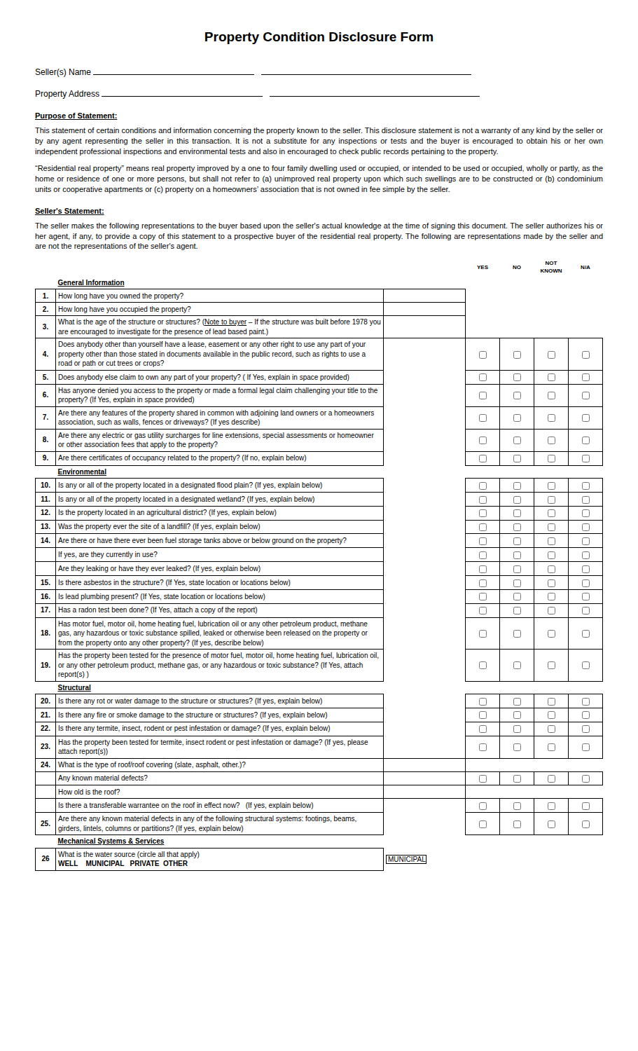Property Condition Disclosure Form
Seller(s) Name
Property Address
Purpose of Statement:
This statement of certain conditions and information concerning the property known to the seller. This disclosure statement is not a warranty of any kind by the seller or by any agent representing the seller in this transaction. It is not a substitute for any inspections or tests and the buyer is encouraged to obtain his or her own independent professional inspections and environmental tests and also in encouraged to check public records pertaining to the property.
“Residential real property” means real property improved by a one to four family dwelling used or occupied, or intended to be used or occupied, wholly or partly, as the home or residence of one or more persons, but shall not refer to (a) unimproved real property upon which such swellings are to be constructed or (b) condominium units or cooperative apartments or (c) property on a homeowners’ association that is not owned in fee simple by the seller.
Seller's Statement:
The seller makes the following representations to the buyer based upon the seller's actual knowledge at the time of signing this document. The seller authorizes his or her agent, if any, to provide a copy of this statement to a prospective buyer of the residential real property. The following are representations made by the seller and are not the representations of the seller's agent.
| | | | YES | NO | NOT KNOWN | N/A |
| | General Information | | | | | |
| 1. | How long have you owned the property? | | | | | |
| 2. | How long have you occupied the property? | | | | | |
| 3. | What is the age of the structure or structures? ( Note to buyer – If the structure was built before 1978 you are encouraged to investigate for the presence of lead based paint.) | | | | | |
| 4. | Does anybody other than yourself have a lease, easement or any other right to use any part of your property other than those stated in documents available in the public record, such as rights to use a road or path or cut trees or crops? | | | | | |
| 5. | Does anybody else claim to own any part of your property? ( If Yes, explain in space provided) | | | | | |
| 6. | Has anyone denied you access to the property or made a formal legal claim challenging your title to the property? (If Yes, explain in space provided) | | | | | |
| 7. | Are there any features of the property shared in common with adjoining land owners or a homeowners association, such as walls, fences or driveways? (If yes describe) | | | | | |
| 8. | Are there any electric or gas utility surcharges for line extensions, special assessments or homeowner or other association fees that apply to the property? | | | | | |
| 9. | Are there certificates of occupancy related to the property? (If no, explain below) | | | | | |
| | Environmental | | | | | |
| 10. | Is any or all of the property located in a designated flood plain? (If yes, explain below) | | | | | |
| 11. | Is any or all of the property located in a designated wetland? (If yes, explain below) | | | | | |
| 12. | Is the property located in an agricultural district? (If yes, explain below) | | | | | |
| 13. | Was the property ever the site of a landfill? (If yes, explain below) | | | | | |
| 14. | Are there or have there ever been fuel storage tanks above or below ground on the property? | | | | | |
| | If yes, are they currently in use? | | | | | |
| | Are they leaking or have they ever leaked? (If yes, explain below) | | | | | |
| 15. | Is there asbestos in the structure? (If Yes, state location or locations below) | | | | | |
| 16. | Is lead plumbing present? (If Yes, state location or locations below) | | | | | |
| 17. | Has a radon test been done? (If Yes, attach a copy of the report) | | | | | |
| 18. | Has motor fuel, motor oil, home heating fuel, lubrication oil or any other petroleum product, methane gas, any hazardous or toxic substance spilled, leaked or otherwise been released on the property or from the property onto any other property? (If yes, describe below) | | | | | |
| 19. | Has the property been tested for the presence of motor fuel, motor oil, home heating fuel, lubrication oil, or any other petroleum product, methane gas, or any hazardous or toxic substance? (If Yes, attach report(s) ) | | | | | |
| | Structural | | | | | |
| 20. | Is there any rot or water damage to the structure or structures? (If yes, explain below) | | | | | |
| 21. | Is there any fire or smoke damage to the structure or structures? (If yes, explain below) | | | | | |
| 22. | Is there any termite, insect, rodent or pest infestation or damage? (If yes, explain below) | | | | | |
| 23. | Has the property been tested for termite, insect rodent or pest infestation or damage? (If yes, please attach report(s)) | | | | | |
| 24. | What is the type of roof/roof covering (slate, asphalt, other.)? | | | | | |
| | Any known material defects? | | | | | |
| | How old is the roof? | | | | | |
| | Is there a transferable warrantee on the roof in effect now? (If yes, explain below) | | | | | |
| 25. | Are there any known material defects in any of the following structural systems: footings, beams, girders, lintels, columns or partitions? (If yes, explain below) | | | | | |
| | Mechanical Systems & Services | | | | | |
| 26 | What is the water source (circle all that apply) WELL MUNICIPAL PRIVATE OTHER | MUNICIPAL | | | | |